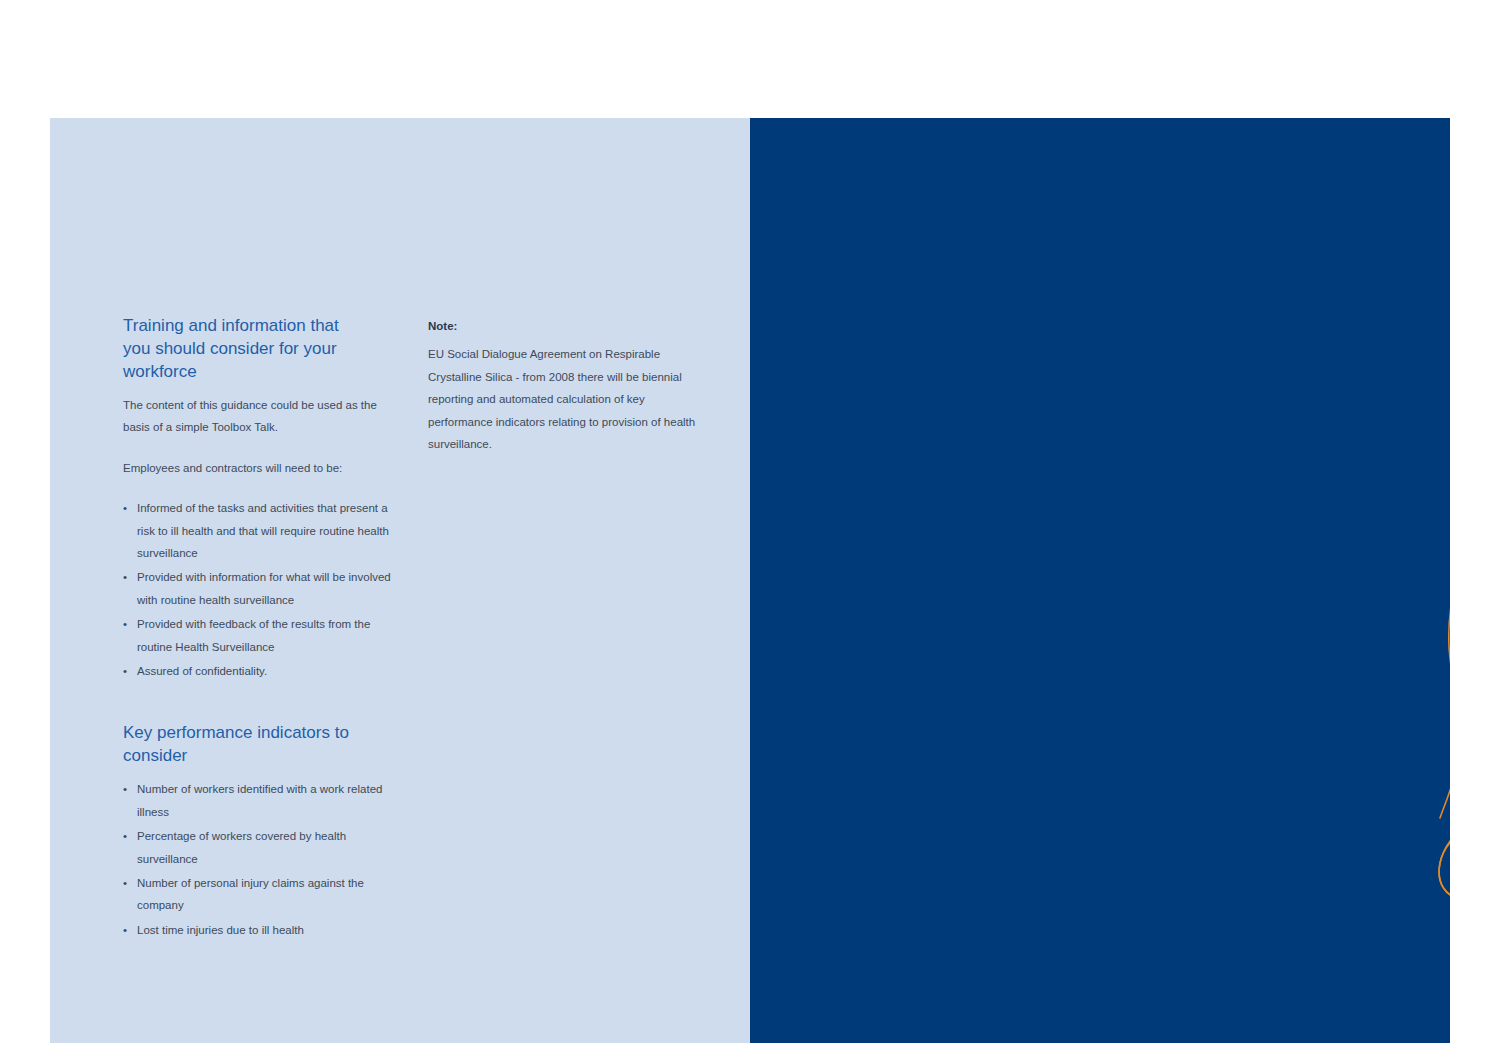Training and information that
you should consider for your
workforce
The content of this guidance could be used as the basis of a simple Toolbox Talk.
Employees and contractors will need to be:
Informed of the tasks and activities that present a risk to ill health and that will require routine health surveillance
Provided with information for what will be involved with routine health surveillance
Provided with feedback of the results from the routine Health Surveillance
Assured of confidentiality.
Key performance indicators to
consider
Number of workers identified with a work related illness
Percentage of workers covered by health surveillance
Number of personal injury claims against the company
Lost time injuries due to ill health
Note:
EU Social Dialogue Agreement on Respirable Crystalline Silica - from 2008 there will be biennial reporting and automated calculation of key performance indicators relating to provision of health surveillance.